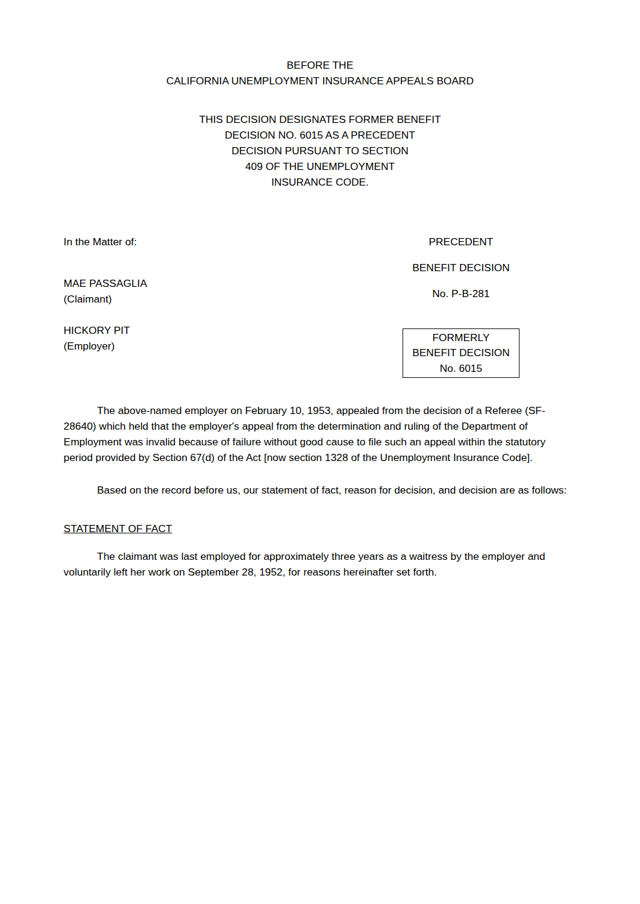BEFORE THE
CALIFORNIA UNEMPLOYMENT INSURANCE APPEALS BOARD
THIS DECISION DESIGNATES FORMER BENEFIT
DECISION NO. 6015 AS A PRECEDENT
DECISION PURSUANT TO SECTION
409 OF THE UNEMPLOYMENT
INSURANCE CODE.
| In the Matter of: MAE PASSAGLIA (Claimant) HICKORY PIT (Employer) | PRECEDENT BENEFIT DECISION No. P-B-281 FORMERLY BENEFIT DECISION No. 6015 |
The above-named employer on February 10, 1953, appealed from the decision of a Referee (SF-28640) which held that the employer's appeal from the determination and ruling of the Department of Employment was invalid because of failure without good cause to file such an appeal within the statutory period provided by Section 67(d) of the Act [now section 1328 of the Unemployment Insurance Code].
Based on the record before us, our statement of fact, reason for decision, and decision are as follows:
STATEMENT OF FACT
The claimant was last employed for approximately three years as a waitress by the employer and voluntarily left her work on September 28, 1952, for reasons hereinafter set forth.